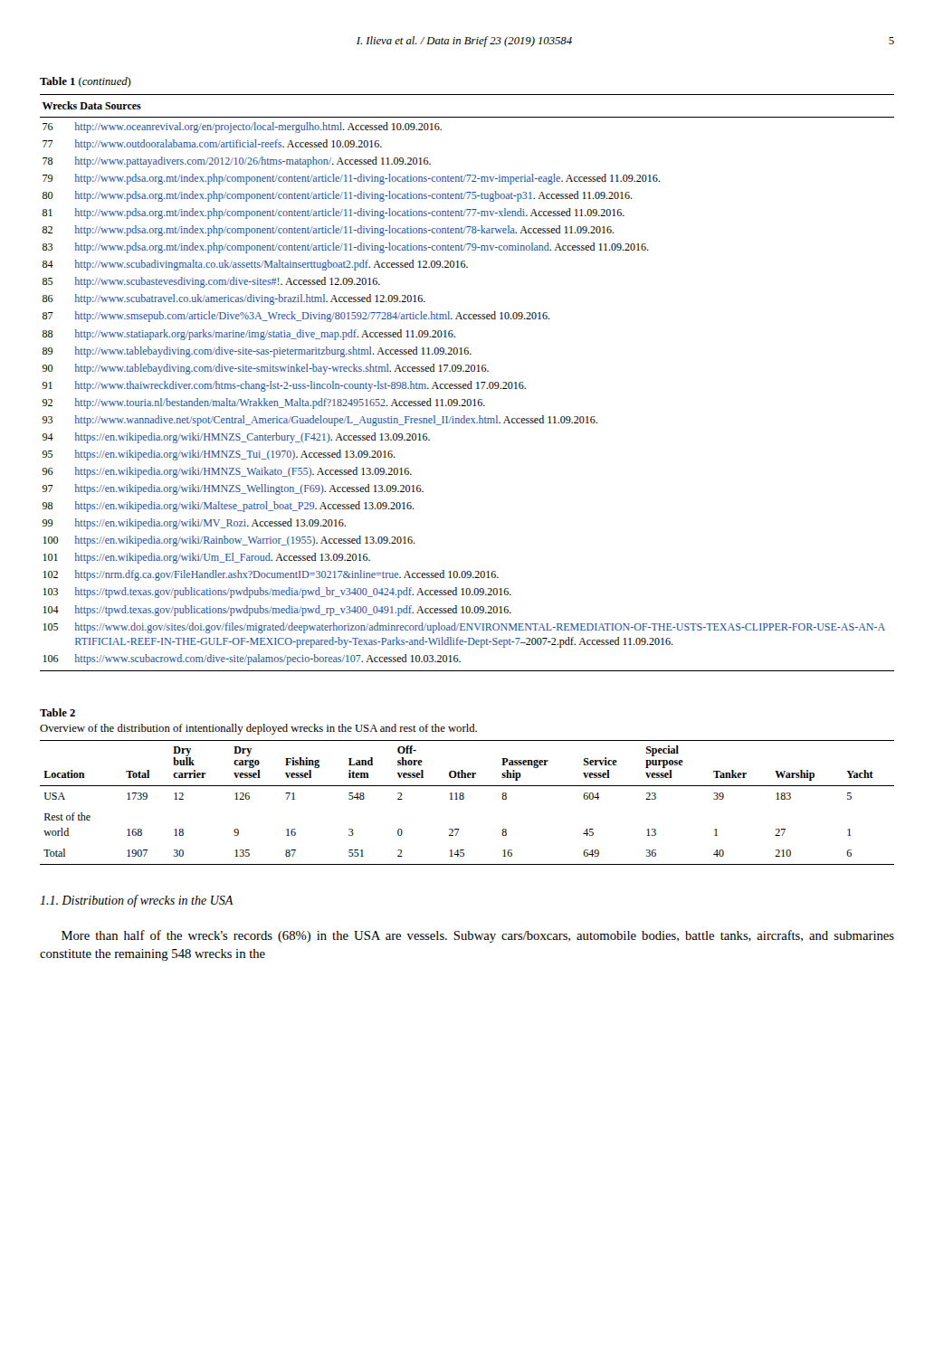I. Ilieva et al. / Data in Brief 23 (2019) 103584
5
Table 1 (continued)
| Wrecks Data Sources |
| --- |
| 76 | http://www.oceanrevival.org/en/projecto/local-mergulho.html . Accessed 10.09.2016. |
| 77 | http://www.outdooralabama.com/artificial-reefs . Accessed 10.09.2016. |
| 78 | http://www.pattayadivers.com/2012/10/26/htms-mataphon/ . Accessed 11.09.2016. |
| 79 | http://www.pdsa.org.mt/index.php/component/content/article/11-diving-locations-content/72-mv-imperial-eagle . Accessed 11.09.2016. |
| 80 | http://www.pdsa.org.mt/index.php/component/content/article/11-diving-locations-content/75-tugboat-p31 . Accessed 11.09.2016. |
| 81 | http://www.pdsa.org.mt/index.php/component/content/article/11-diving-locations-content/77-mv-xlendi . Accessed 11.09.2016. |
| 82 | http://www.pdsa.org.mt/index.php/component/content/article/11-diving-locations-content/78-karwela . Accessed 11.09.2016. |
| 83 | http://www.pdsa.org.mt/index.php/component/content/article/11-diving-locations-content/79-mv-cominoland . Accessed 11.09.2016. |
| 84 | http://www.scubadivingmalta.co.uk/assetts/Maltainserttugboat2.pdf . Accessed 12.09.2016. |
| 85 | http://www.scubastevesdiving.com/dive-sites#! . Accessed 12.09.2016. |
| 86 | http://www.scubatravel.co.uk/americas/diving-brazil.html . Accessed 12.09.2016. |
| 87 | http://www.smsepub.com/article/Dive%3A_Wreck_Diving/801592/77284/article.html . Accessed 10.09.2016. |
| 88 | http://www.statiapark.org/parks/marine/img/statia_dive_map.pdf . Accessed 11.09.2016. |
| 89 | http://www.tablebaydiving.com/dive-site-sas-pietermaritzburg.shtml . Accessed 11.09.2016. |
| 90 | http://www.tablebaydiving.com/dive-site-smitswinkel-bay-wrecks.shtml . Accessed 17.09.2016. |
| 91 | http://www.thaiwreckdiver.com/htms-chang-lst-2-uss-lincoln-county-lst-898.htm . Accessed 17.09.2016. |
| 92 | http://www.touria.nl/bestanden/malta/Wrakken_Malta.pdf?1824951652 . Accessed 11.09.2016. |
| 93 | http://www.wannadive.net/spot/Central_America/Guadeloupe/L_Augustin_Fresnel_II/index.html . Accessed 11.09.2016. |
| 94 | https://en.wikipedia.org/wiki/HMNZS_Canterbury_(F421) . Accessed 13.09.2016. |
| 95 | https://en.wikipedia.org/wiki/HMNZS_Tui_(1970) . Accessed 13.09.2016. |
| 96 | https://en.wikipedia.org/wiki/HMNZS_Waikato_(F55) . Accessed 13.09.2016. |
| 97 | https://en.wikipedia.org/wiki/HMNZS_Wellington_(F69) . Accessed 13.09.2016. |
| 98 | https://en.wikipedia.org/wiki/Maltese_patrol_boat_P29 . Accessed 13.09.2016. |
| 99 | https://en.wikipedia.org/wiki/MV_Rozi . Accessed 13.09.2016. |
| 100 | https://en.wikipedia.org/wiki/Rainbow_Warrior_(1955) . Accessed 13.09.2016. |
| 101 | https://en.wikipedia.org/wiki/Um_El_Faroud . Accessed 13.09.2016. |
| 102 | https://nrm.dfg.ca.gov/FileHandler.ashx?DocumentID=30217&inline=true . Accessed 10.09.2016. |
| 103 | https://tpwd.texas.gov/publications/pwdpubs/media/pwd_br_v3400_0424.pdf . Accessed 10.09.2016. |
| 104 | https://tpwd.texas.gov/publications/pwdpubs/media/pwd_rp_v3400_0491.pdf . Accessed 10.09.2016. |
| 105 | https://www.doi.gov/sites/doi.gov/files/migrated/deepwaterhorizon/adminrecord/upload/ENVIRONMENTAL-REMEDIATION-OF-THE-USTS-TEXAS-CLIPPER-FOR-USE-AS-AN-ARTIFICIAL-REEF-IN-THE-GULF-OF-MEXICO-prepared-by-Texas-Parks-and-Wildlife-Dept-Sept-7 –2007-2.pdf. Accessed 11.09.2016. |
| 106 | https://www.scubacrowd.com/dive-site/palamos/pecio-boreas/107 . Accessed 10.03.2016. |
Table 2
Overview of the distribution of intentionally deployed wrecks in the USA and rest of the world.
| Location | Total | Dry bulk carrier | Dry cargo vessel | Fishing vessel | Land item | Off- shore vessel | Other | Passenger ship | Service vessel | Special purpose vessel | Tanker | Warship | Yacht |
| --- | --- | --- | --- | --- | --- | --- | --- | --- | --- | --- | --- | --- | --- |
| USA | 1739 | 12 | 126 | 71 | 548 | 2 | 118 | 8 | 604 | 23 | 39 | 183 | 5 |
| Rest of the world | 168 | 18 | 9 | 16 | 3 | 0 | 27 | 8 | 45 | 13 | 1 | 27 | 1 |
| Total | 1907 | 30 | 135 | 87 | 551 | 2 | 145 | 16 | 649 | 36 | 40 | 210 | 6 |
1.1. Distribution of wrecks in the USA
More than half of the wreck's records (68%) in the USA are vessels. Subway cars/boxcars, automobile bodies, battle tanks, aircrafts, and submarines constitute the remaining 548 wrecks in the